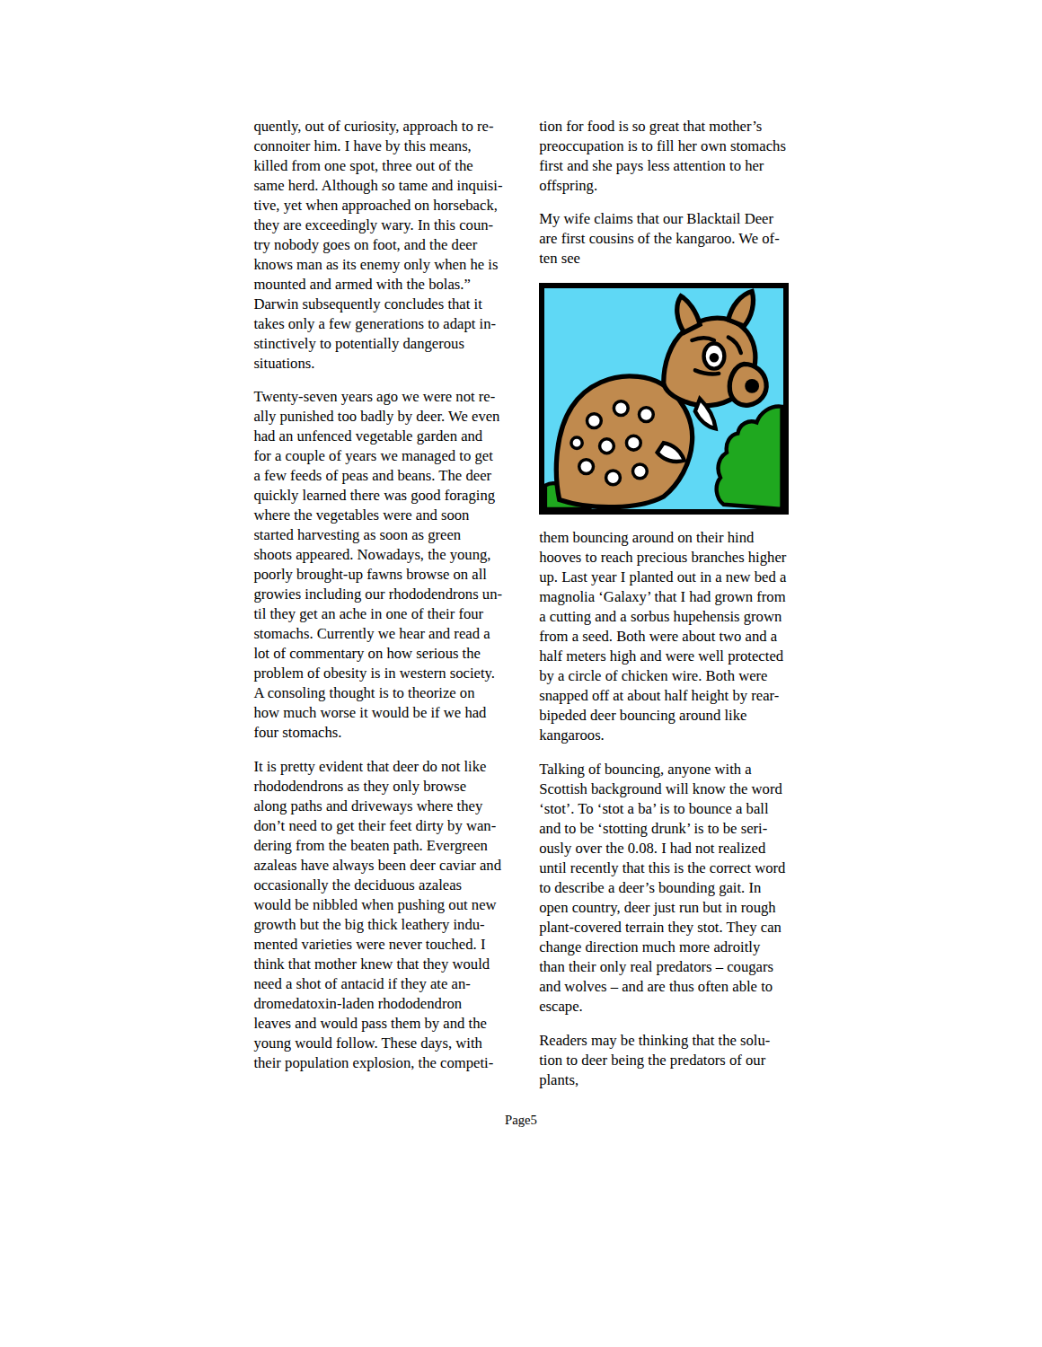quently, out of curiosity, approach to reconnoiter him. I have by this means, killed from one spot, three out of the same herd. Although so tame and inquisitive, yet when approached on horseback, they are exceedingly wary. In this country nobody goes on foot, and the deer knows man as its enemy only when he is mounted and armed with the bolas.” Darwin subsequently concludes that it takes only a few generations to adapt instinctively to potentially dangerous situations.
Twenty-seven years ago we were not really punished too badly by deer. We even had an unfenced vegetable garden and for a couple of years we managed to get a few feeds of peas and beans. The deer quickly learned there was good foraging where the vegetables were and soon started harvesting as soon as green shoots appeared. Nowadays, the young, poorly brought-up fawns browse on all growies including our rhododendrons until they get an ache in one of their four stomachs. Currently we hear and read a lot of commentary on how serious the problem of obesity is in western society. A consoling thought is to theorize on how much worse it would be if we had four stomachs.
It is pretty evident that deer do not like rhododendrons as they only browse along paths and driveways where they don’t need to get their feet dirty by wandering from the beaten path. Evergreen azaleas have always been deer caviar and occasionally the deciduous azaleas would be nibbled when pushing out new growth but the big thick leathery indumented varieties were never touched. I think that mother knew that they would need a shot of antacid if they ate andromedatoxin-laden rhododendron leaves and would pass them by and the young would follow. These days, with their population explosion, the competition for food is so great that mother’s preoccupation is to fill her own stomachs first and she pays less attention to her offspring.
My wife claims that our Blacktail Deer are first cousins of the kangaroo. We often see
them bouncing around on their hind hooves to reach precious branches higher up. Last year I planted out in a new bed a magnolia ‘Galaxy’ that I had grown from a cutting and a sorbus hupehensis grown from a seed. Both were about two and a half meters high and were well protected by a circle of chicken wire. Both were snapped off at about half height by rear-bipeded deer bouncing around like kangaroos.
Talking of bouncing, anyone with a Scottish background will know the word ‘stot’. To ‘stot a ba’ is to bounce a ball and to be ‘stotting drunk’ is to be seriously over the 0.08. I had not realized until recently that this is the correct word to describe a deer’s bounding gait. In open country, deer just run but in rough plant-covered terrain they stot. They can change direction much more adroitly than their only real predators – cougars and wolves – and are thus often able to escape.
Readers may be thinking that the solution to deer being the predators of our plants,
Page5